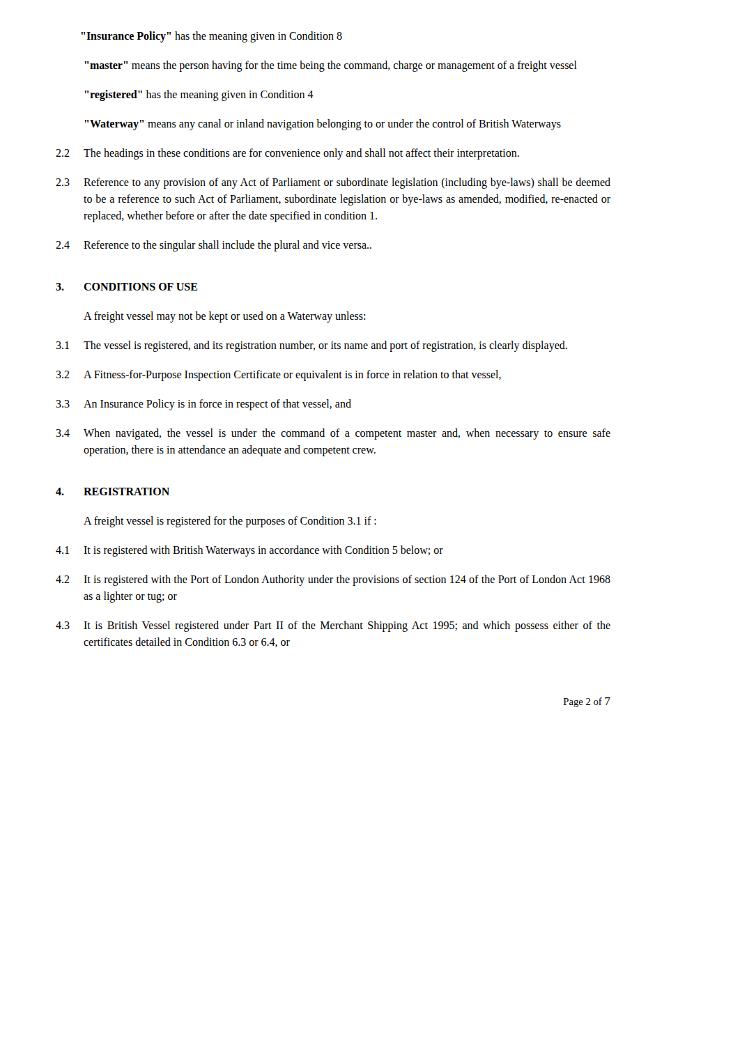"Insurance Policy" has the meaning given in Condition 8
"master" means the person having for the time being the command, charge or management of a freight vessel
"registered" has the meaning given in Condition 4
"Waterway" means any canal or inland navigation belonging to or under the control of British Waterways
2.2
The headings in these conditions are for convenience only and shall not affect their interpretation.
2.3
Reference to any provision of any Act of Parliament or subordinate legislation (including bye-laws) shall be deemed to be a reference to such Act of Parliament, subordinate legislation or bye-laws as amended, modified, re-enacted or replaced, whether before or after the date specified in condition 1.
2.4
Reference to the singular shall include the plural and vice versa..
3.
CONDITIONS OF USE
A freight vessel may not be kept or used on a Waterway unless:
3.1
The vessel is registered, and its registration number, or its name and port of registration, is clearly displayed.
3.2
A Fitness-for-Purpose Inspection Certificate or equivalent is in force in relation to that vessel,
3.3
An Insurance Policy is in force in respect of that vessel, and
3.4
When navigated, the vessel is under the command of a competent master and, when necessary to ensure safe operation, there is in attendance an adequate and competent crew.
4.
REGISTRATION
A freight vessel is registered for the purposes of Condition 3.1 if :
4.1
It is registered with British Waterways in accordance with Condition 5 below; or
4.2
It is registered with the Port of London Authority under the provisions of section 124 of the Port of London Act 1968 as a lighter or tug; or
4.3
It is British Vessel registered under Part II of the Merchant Shipping Act 1995; and which possess either of the certificates detailed in Condition 6.3 or 6.4, or
Page 2 of 7